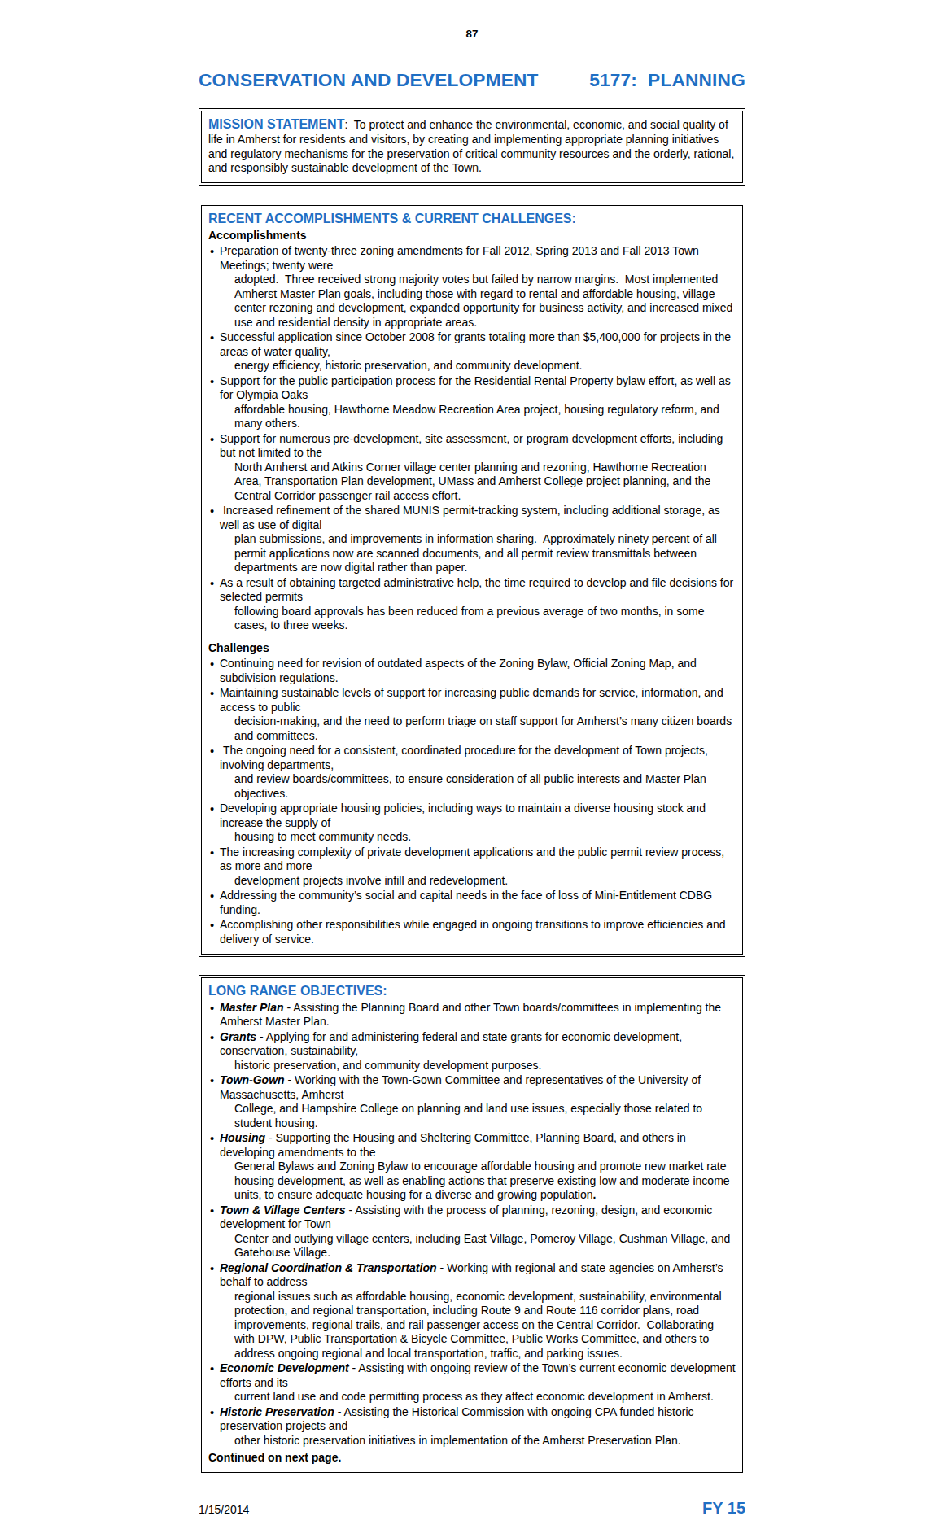87
CONSERVATION AND DEVELOPMENT
5177: PLANNING
MISSION STATEMENT: To protect and enhance the environmental, economic, and social quality of life in Amherst for residents and visitors, by creating and implementing appropriate planning initiatives and regulatory mechanisms for the preservation of critical community resources and the orderly, rational, and responsibly sustainable development of the Town.
RECENT ACCOMPLISHMENTS & CURRENT CHALLENGES:
Accomplishments
Preparation of twenty-three zoning amendments for Fall 2012, Spring 2013 and Fall 2013 Town Meetings; twenty were adopted. Three received strong majority votes but failed by narrow margins. Most implemented Amherst Master Plan goals, including those with regard to rental and affordable housing, village center rezoning and development, expanded opportunity for business activity, and increased mixed use and residential density in appropriate areas.
Successful application since October 2008 for grants totaling more than $5,400,000 for projects in the areas of water quality, energy efficiency, historic preservation, and community development.
Support for the public participation process for the Residential Rental Property bylaw effort, as well as for Olympia Oaks affordable housing, Hawthorne Meadow Recreation Area project, housing regulatory reform, and many others.
Support for numerous pre-development, site assessment, or program development efforts, including but not limited to the North Amherst and Atkins Corner village center planning and rezoning, Hawthorne Recreation Area, Transportation Plan development, UMass and Amherst College project planning, and the Central Corridor passenger rail access effort.
Increased refinement of the shared MUNIS permit-tracking system, including additional storage, as well as use of digital plan submissions, and improvements in information sharing. Approximately ninety percent of all permit applications now are scanned documents, and all permit review transmittals between departments are now digital rather than paper.
As a result of obtaining targeted administrative help, the time required to develop and file decisions for selected permits following board approvals has been reduced from a previous average of two months, in some cases, to three weeks.
Challenges
Continuing need for revision of outdated aspects of the Zoning Bylaw, Official Zoning Map, and subdivision regulations.
Maintaining sustainable levels of support for increasing public demands for service, information, and access to public decision-making, and the need to perform triage on staff support for Amherst’s many citizen boards and committees.
The ongoing need for a consistent, coordinated procedure for the development of Town projects, involving departments, and review boards/committees, to ensure consideration of all public interests and Master Plan objectives.
Developing appropriate housing policies, including ways to maintain a diverse housing stock and increase the supply of housing to meet community needs.
The increasing complexity of private development applications and the public permit review process, as more and more development projects involve infill and redevelopment.
Addressing the community’s social and capital needs in the face of loss of Mini-Entitlement CDBG funding.
Accomplishing other responsibilities while engaged in ongoing transitions to improve efficiencies and delivery of service.
LONG RANGE OBJECTIVES:
Master Plan - Assisting the Planning Board and other Town boards/committees in implementing the Amherst Master Plan.
Grants - Applying for and administering federal and state grants for economic development, conservation, sustainability, historic preservation, and community development purposes.
Town-Gown - Working with the Town-Gown Committee and representatives of the University of Massachusetts, Amherst College, and Hampshire College on planning and land use issues, especially those related to student housing.
Housing - Supporting the Housing and Sheltering Committee, Planning Board, and others in developing amendments to the General Bylaws and Zoning Bylaw to encourage affordable housing and promote new market rate housing development, as well as enabling actions that preserve existing low and moderate income units, to ensure adequate housing for a diverse and growing population.
Town & Village Centers - Assisting with the process of planning, rezoning, design, and economic development for Town Center and outlying village centers, including East Village, Pomeroy Village, Cushman Village, and Gatehouse Village.
Regional Coordination & Transportation - Working with regional and state agencies on Amherst’s behalf to address regional issues such as affordable housing, economic development, sustainability, environmental protection, and regional transportation, including Route 9 and Route 116 corridor plans, road improvements, regional trails, and rail passenger access on the Central Corridor. Collaborating with DPW, Public Transportation & Bicycle Committee, Public Works Committee, and others to address ongoing regional and local transportation, traffic, and parking issues.
Economic Development - Assisting with ongoing review of the Town’s current economic development efforts and its current land use and code permitting process as they affect economic development in Amherst.
Historic Preservation - Assisting the Historical Commission with ongoing CPA funded historic preservation projects and other historic preservation initiatives in implementation of the Amherst Preservation Plan.
Continued on next page.
1/15/2014
FY 15